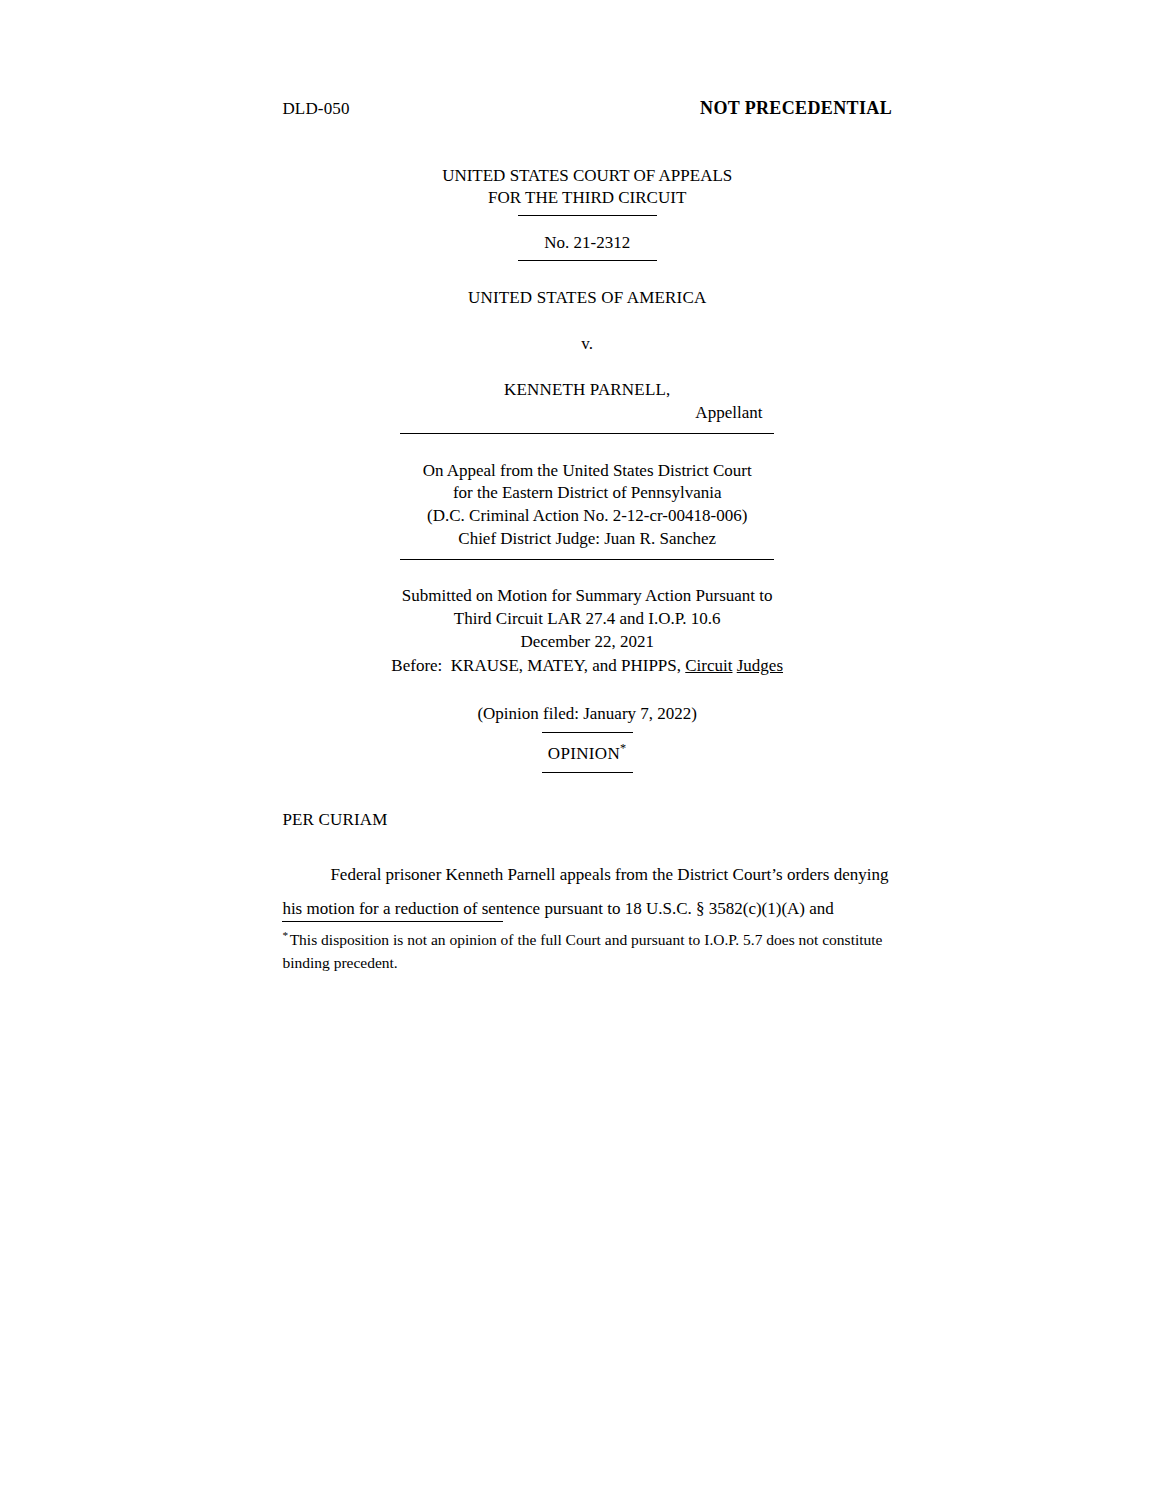DLD-050
NOT PRECEDENTIAL
UNITED STATES COURT OF APPEALS
FOR THE THIRD CIRCUIT
No. 21-2312
UNITED STATES OF AMERICA
v.
KENNETH PARNELL,
Appellant
On Appeal from the United States District Court
for the Eastern District of Pennsylvania
(D.C. Criminal Action No. 2-12-cr-00418-006)
Chief District Judge: Juan R. Sanchez
Submitted on Motion for Summary Action Pursuant to
Third Circuit LAR 27.4 and I.O.P. 10.6
December 22, 2021
Before: KRAUSE, MATEY, and PHIPPS, Circuit Judges
(Opinion filed: January 7, 2022)
OPINION*
PER CURIAM
Federal prisoner Kenneth Parnell appeals from the District Court’s orders denying his motion for a reduction of sentence pursuant to 18 U.S.C. § 3582(c)(1)(A) and
*This disposition is not an opinion of the full Court and pursuant to I.O.P. 5.7 does not constitute binding precedent.